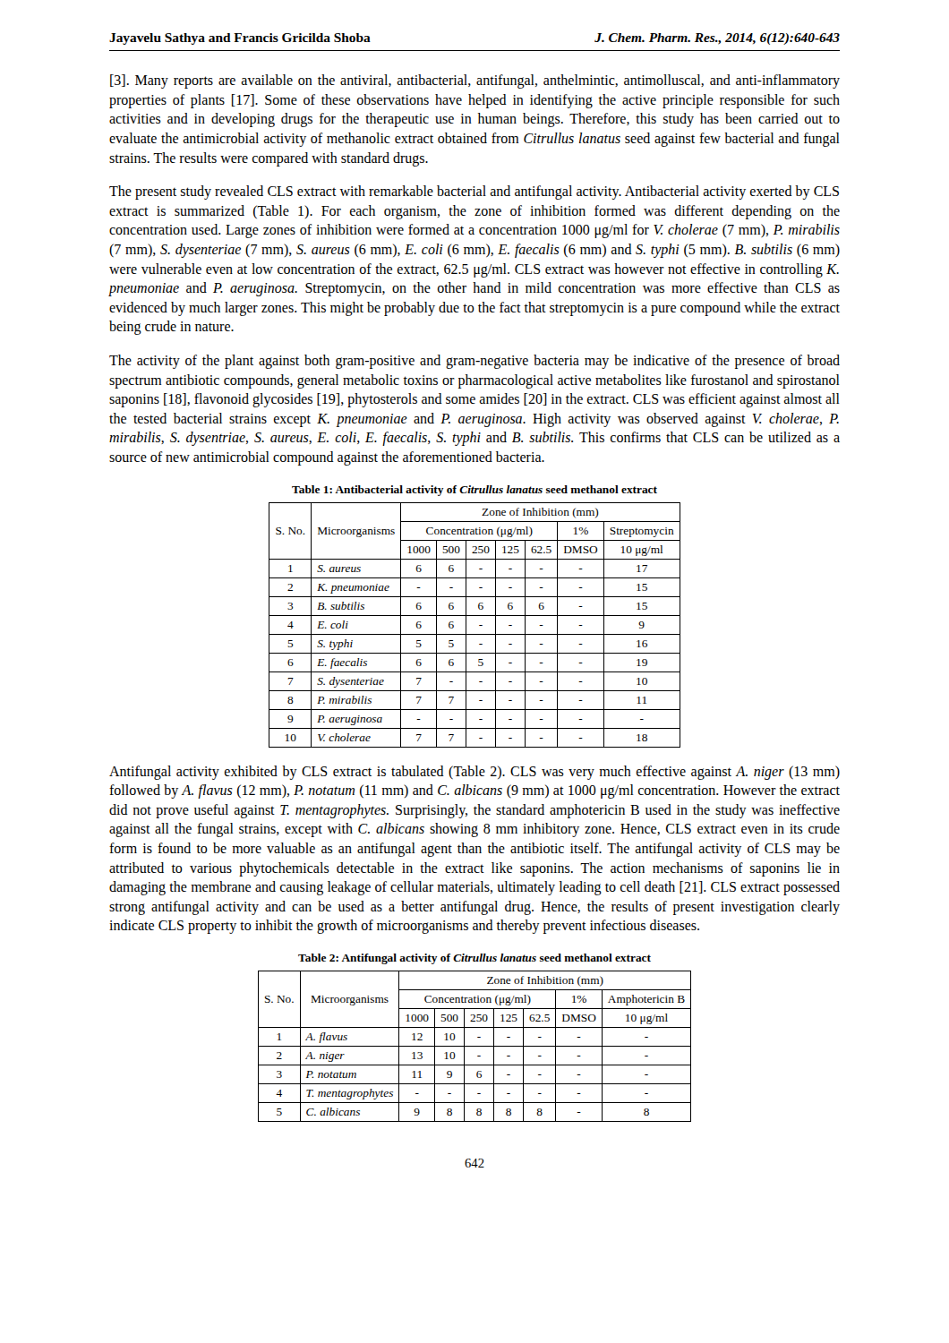Jayavelu Sathya and Francis Gricilda Shoba J. Chem. Pharm. Res., 2014, 6(12):640-643
[3]. Many reports are available on the antiviral, antibacterial, antifungal, anthelmintic, antimolluscal, and anti-inflammatory properties of plants [17]. Some of these observations have helped in identifying the active principle responsible for such activities and in developing drugs for the therapeutic use in human beings. Therefore, this study has been carried out to evaluate the antimicrobial activity of methanolic extract obtained from Citrullus lanatus seed against few bacterial and fungal strains. The results were compared with standard drugs.
The present study revealed CLS extract with remarkable bacterial and antifungal activity. Antibacterial activity exerted by CLS extract is summarized (Table 1). For each organism, the zone of inhibition formed was different depending on the concentration used. Large zones of inhibition were formed at a concentration 1000 μg/ml for V. cholerae (7 mm), P. mirabilis (7 mm), S. dysenteriae (7 mm), S. aureus (6 mm), E. coli (6 mm), E. faecalis (6 mm) and S. typhi (5 mm). B. subtilis (6 mm) were vulnerable even at low concentration of the extract, 62.5 μg/ml. CLS extract was however not effective in controlling K. pneumoniae and P. aeruginosa. Streptomycin, on the other hand in mild concentration was more effective than CLS as evidenced by much larger zones. This might be probably due to the fact that streptomycin is a pure compound while the extract being crude in nature.
The activity of the plant against both gram-positive and gram-negative bacteria may be indicative of the presence of broad spectrum antibiotic compounds, general metabolic toxins or pharmacological active metabolites like furostanol and spirostanol saponins [18], flavonoid glycosides [19], phytosterols and some amides [20] in the extract. CLS was efficient against almost all the tested bacterial strains except K. pneumoniae and P. aeruginosa. High activity was observed against V. cholerae, P. mirabilis, S. dysentriae, S. aureus, E. coli, E. faecalis, S. typhi and B. subtilis. This confirms that CLS can be utilized as a source of new antimicrobial compound against the aforementioned bacteria.
Table 1: Antibacterial activity of Citrullus lanatus seed methanol extract
| S. No. | Microorganisms | Zone of Inhibition (mm) |
| --- | --- | --- |
| Concentration (μg/ml) | 1% | Streptomycin |
| 1000 | 500 | 250 | 125 | 62.5 | DMSO | 10 μg/ml |
| 1 | S. aureus | 6 | 6 | - | - | - | - | 17 |
| 2 | K. pneumoniae | - | - | - | - | - | - | 15 |
| 3 | B. subtilis | 6 | 6 | 6 | 6 | 6 | - | 15 |
| 4 | E. coli | 6 | 6 | - | - | - | - | 9 |
| 5 | S. typhi | 5 | 5 | - | - | - | - | 16 |
| 6 | E. faecalis | 6 | 6 | 5 | - | - | - | 19 |
| 7 | S. dysenteriae | 7 | - | - | - | - | - | 10 |
| 8 | P. mirabilis | 7 | 7 | - | - | - | - | 11 |
| 9 | P. aeruginosa | - | - | - | - | - | - | - |
| 10 | V. cholerae | 7 | 7 | - | - | - | - | 18 |
Antifungal activity exhibited by CLS extract is tabulated (Table 2). CLS was very much effective against A. niger (13 mm) followed by A. flavus (12 mm), P. notatum (11 mm) and C. albicans (9 mm) at 1000 μg/ml concentration. However the extract did not prove useful against T. mentagrophytes. Surprisingly, the standard amphotericin B used in the study was ineffective against all the fungal strains, except with C. albicans showing 8 mm inhibitory zone. Hence, CLS extract even in its crude form is found to be more valuable as an antifungal agent than the antibiotic itself. The antifungal activity of CLS may be attributed to various phytochemicals detectable in the extract like saponins. The action mechanisms of saponins lie in damaging the membrane and causing leakage of cellular materials, ultimately leading to cell death [21]. CLS extract possessed strong antifungal activity and can be used as a better antifungal drug. Hence, the results of present investigation clearly indicate CLS property to inhibit the growth of microorganisms and thereby prevent infectious diseases.
Table 2: Antifungal activity of Citrullus lanatus seed methanol extract
| S. No. | Microorganisms | Zone of Inhibition (mm) |
| --- | --- | --- |
| Concentration (μg/ml) | 1% | Amphotericin B |
| 1000 | 500 | 250 | 125 | 62.5 | DMSO | 10 μg/ml |
| 1 | A. flavus | 12 | 10 | - | - | - | - | - |
| 2 | A. niger | 13 | 10 | - | - | - | - | - |
| 3 | P. notatum | 11 | 9 | 6 | - | - | - | - |
| 4 | T. mentagrophytes | - | - | - | - | - | - | - |
| 5 | C. albicans | 9 | 8 | 8 | 8 | 8 | - | 8 |
642